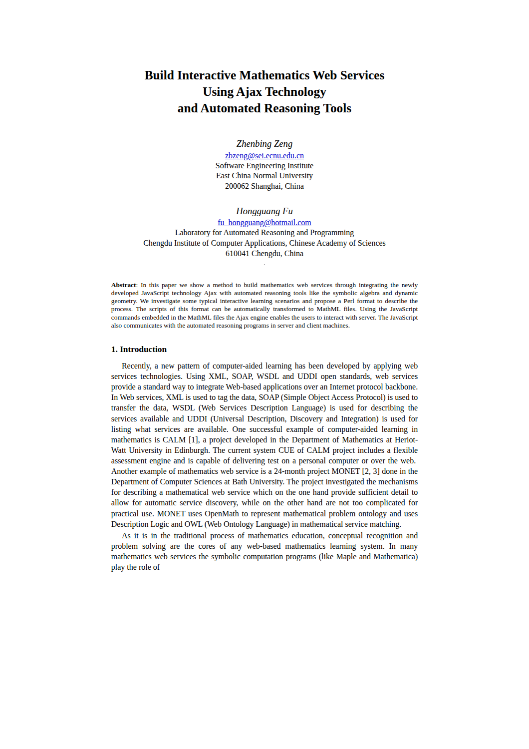Build Interactive Mathematics Web Services
Using Ajax Technology
and Automated Reasoning Tools
Zhenbing Zeng
zbzeng@sei.ecnu.edu.cn
Software Engineering Institute
East China Normal University
200062 Shanghai, China
Hongguang Fu
fu_hongguang@hotmail.com
Laboratory for Automated Reasoning and Programming
Chengdu Institute of Computer Applications, Chinese Academy of Sciences
610041 Chengdu, China
.
Abstract: In this paper we show a method to build mathematics web services through integrating the newly developed JavaScript technology Ajax with automated reasoning tools like the symbolic algebra and dynamic geometry. We investigate some typical interactive learning scenarios and propose a Perl format to describe the process. The scripts of this format can be automatically transformed to MathML files. Using the JavaScript commands embedded in the MathML files the Ajax engine enables the users to interact with server. The JavaScript also communicates with the automated reasoning programs in server and client machines.
1. Introduction
Recently, a new pattern of computer-aided learning has been developed by applying web services technologies. Using XML, SOAP, WSDL and UDDI open standards, web services provide a standard way to integrate Web-based applications over an Internet protocol backbone. In Web services, XML is used to tag the data, SOAP (Simple Object Access Protocol) is used to transfer the data, WSDL (Web Services Description Language) is used for describing the services available and UDDI (Universal Description, Discovery and Integration) is used for listing what services are available. One successful example of computer-aided learning in mathematics is CALM [1], a project developed in the Department of Mathematics at Heriot-Watt University in Edinburgh. The current system CUE of CALM project includes a flexible assessment engine and is capable of delivering test on a personal computer or over the web. Another example of mathematics web service is a 24-month project MONET [2, 3] done in the Department of Computer Sciences at Bath University. The project investigated the mechanisms for describing a mathematical web service which on the one hand provide sufficient detail to allow for automatic service discovery, while on the other hand are not too complicated for practical use. MONET uses OpenMath to represent mathematical problem ontology and uses Description Logic and OWL (Web Ontology Language) in mathematical service matching.
As it is in the traditional process of mathematics education, conceptual recognition and problem solving are the cores of any web-based mathematics learning system. In many mathematics web services the symbolic computation programs (like Maple and Mathematica) play the role of